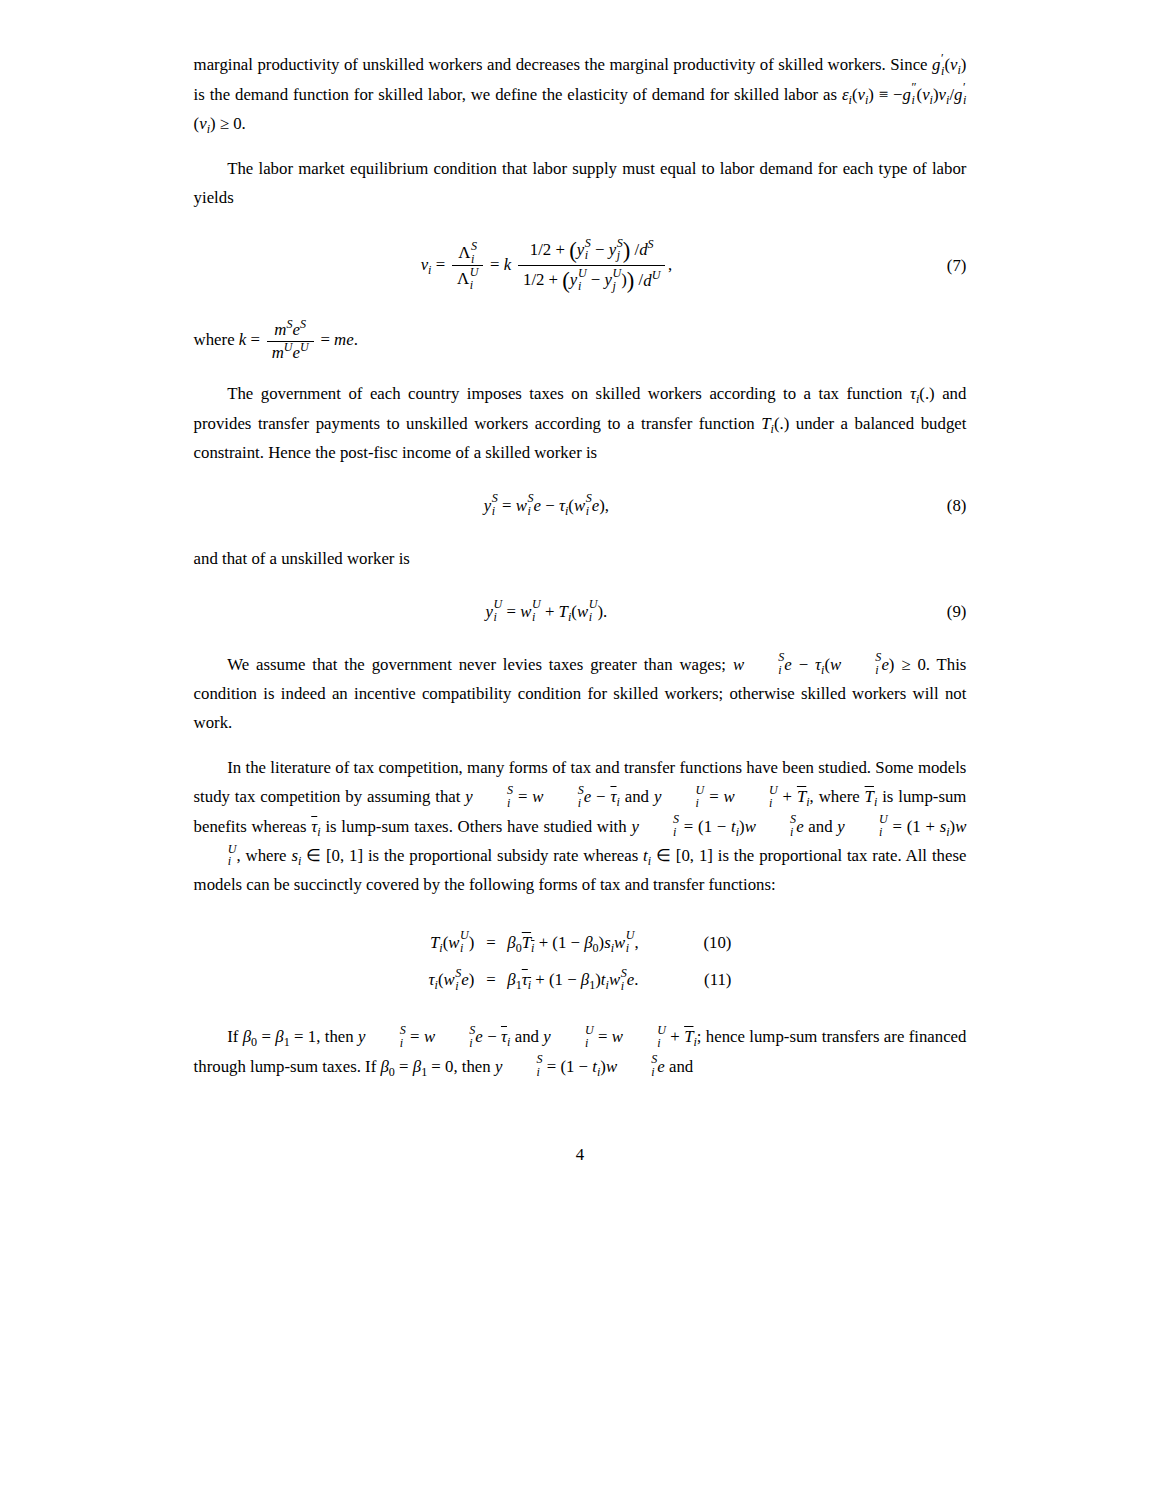marginal productivity of unskilled workers and decreases the marginal productivity of skilled workers. Since g′i(vi) is the demand function for skilled labor, we define the elasticity of demand for skilled labor as εi(vi) ≡ −g″i(vi)vi/g′i(vi) ≥ 0.
The labor market equilibrium condition that labor supply must equal to labor demand for each type of labor yields
vi = ΛSi ΛUi = k 1/2 + (ySi − ySj) /dS 1/2 + (yUi − yUj)) /dU ,
(7)
where k = mSeS mUeU = me.
The government of each country imposes taxes on skilled workers according to a tax function τi(.) and provides transfer payments to unskilled workers according to a transfer function Ti(.) under a balanced budget constraint. Hence the post-fisc income of a skilled worker is
ySi = wSi e − τi(wSi e),
(8)
and that of a unskilled worker is
yUi = wUi + Ti(wUi).
(9)
We assume that the government never levies taxes greater than wages; wSi e − τi(wSi e) ≥ 0. This condition is indeed an incentive compatibility condition for skilled workers; otherwise skilled workers will not work.
In the literature of tax competition, many forms of tax and transfer functions have been studied. Some models study tax competition by assuming that ySi = wSi e − τi and yUi = wUi + Ti, where Ti is lump-sum benefits whereas τi is lump-sum taxes. Others have studied with ySi = (1 − ti)wSi e and yUi = (1 + si)wUi, where si ∈ [0, 1] is the proportional subsidy rate whereas ti ∈ [0, 1] is the proportional tax rate. All these models can be succinctly covered by the following forms of tax and transfer functions:
| T i ( w U i ) | = | β 0 T i + (1 − β 0 ) s i w U i , | (10) |
| τ i ( w S i e ) | = | β 1 τ i + (1 − β 1 ) t i w S i e . | (11) |
If β0 = β1 = 1, then ySi = wSi e − τi and yUi = wUi + Ti; hence lump-sum transfers are financed through lump-sum taxes. If β0 = β1 = 0, then ySi = (1 − ti)wSi e and
4